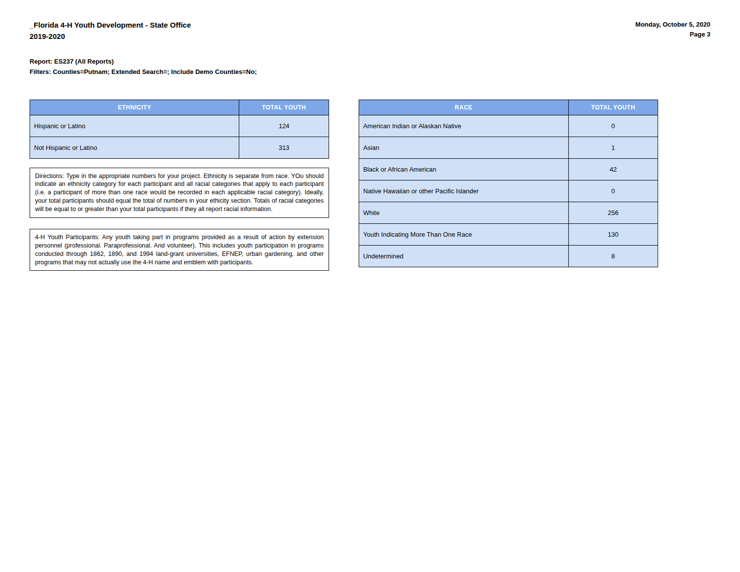_Florida 4-H Youth Development - State Office
2019-2020
Monday, October 5, 2020
Page 3
Report: ES237 (All Reports)
Filters: Counties=Putnam; Extended Search=; Include Demo Counties=No;
| ETHNICITY | TOTAL YOUTH |
| --- | --- |
| Hispanic or Latino | 124 |
| Not Hispanic or Latino | 313 |
Directions: Type in the appropriate numbers for your project. Ethnicity is separate from race. YOu should indicate an ethnicity category for each participant and all racial categories that apply to each participant (i.e. a participant of more than one race would be recorded in each applicable racial category). Ideally, your total participants should equal the total of numbers in your ethicity section. Totals of racial categories will be equal to or greater than your total participants if they all report racial information.
4-H Youth Participants: Any youth taking part in programs provided as a result of action by extension personnel (professional. Paraprofessional. And volunteer). This includes youth participation in programs conducted through 1862, 1890, and 1994 land-grant universities, EFNEP, urban gardening, and other programs that may not actually use the 4-H name and emblem with participants.
| RACE | TOTAL YOUTH |
| --- | --- |
| American Indian or Alaskan Native | 0 |
| Asian | 1 |
| Black or African American | 42 |
| Native Hawaiian or other Pacific Islander | 0 |
| White | 256 |
| Youth Indicating More Than One Race | 130 |
| Undetermined | 8 |